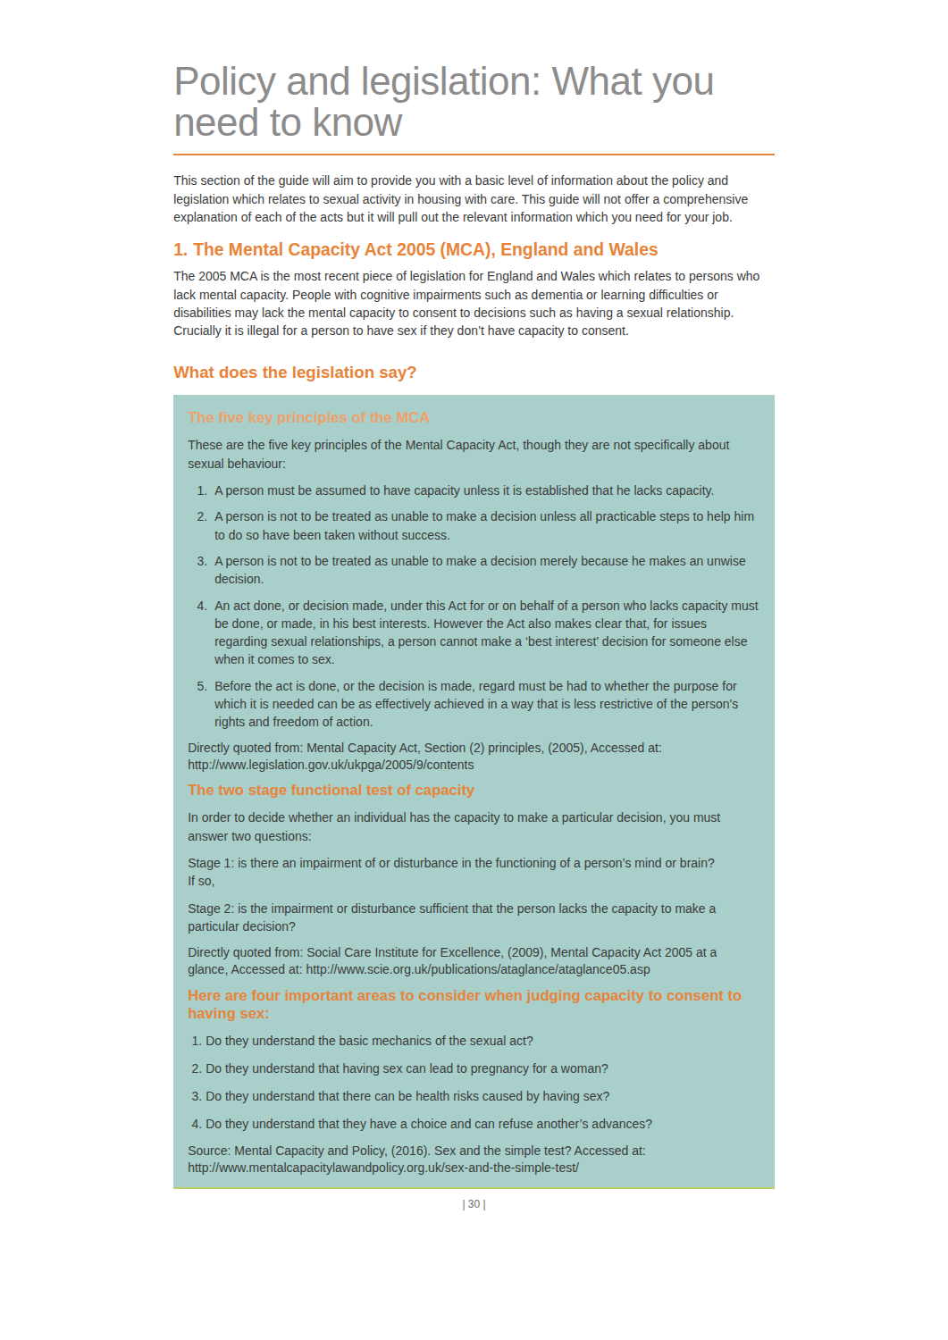Policy and legislation: What you need to know
This section of the guide will aim to provide you with a basic level of information about the policy and legislation which relates to sexual activity in housing with care. This guide will not offer a comprehensive explanation of each of the acts but it will pull out the relevant information which you need for your job.
1. The Mental Capacity Act 2005 (MCA), England and Wales
The 2005 MCA is the most recent piece of legislation for England and Wales which relates to persons who lack mental capacity. People with cognitive impairments such as dementia or learning difficulties or disabilities may lack the mental capacity to consent to decisions such as having a sexual relationship. Crucially it is illegal for a person to have sex if they don’t have capacity to consent.
What does the legislation say?
The five key principles of the MCA
These are the five key principles of the Mental Capacity Act, though they are not specifically about sexual behaviour:
A person must be assumed to have capacity unless it is established that he lacks capacity.
A person is not to be treated as unable to make a decision unless all practicable steps to help him to do so have been taken without success.
A person is not to be treated as unable to make a decision merely because he makes an unwise decision.
An act done, or decision made, under this Act for or on behalf of a person who lacks capacity must be done, or made, in his best interests. However the Act also makes clear that, for issues regarding sexual relationships, a person cannot make a ‘best interest’ decision for someone else when it comes to sex.
Before the act is done, or the decision is made, regard must be had to whether the purpose for which it is needed can be as effectively achieved in a way that is less restrictive of the person's rights and freedom of action.
Directly quoted from: Mental Capacity Act, Section (2) principles, (2005), Accessed at: http://www.legislation.gov.uk/ukpga/2005/9/contents
The two stage functional test of capacity
In order to decide whether an individual has the capacity to make a particular decision, you must answer two questions:
Stage 1: is there an impairment of or disturbance in the functioning of a person’s mind or brain?
If so,
Stage 2: is the impairment or disturbance sufficient that the person lacks the capacity to make a particular decision?
Directly quoted from: Social Care Institute for Excellence, (2009), Mental Capacity Act 2005 at a glance, Accessed at: http://www.scie.org.uk/publications/ataglance/ataglance05.asp
Here are four important areas to consider when judging capacity to consent to having sex:
Do they understand the basic mechanics of the sexual act?
Do they understand that having sex can lead to pregnancy for a woman?
Do they understand that there can be health risks caused by having sex?
Do they understand that they have a choice and can refuse another’s advances?
Source: Mental Capacity and Policy, (2016). Sex and the simple test? Accessed at: http://www.mentalcapacitylawandpolicy.org.uk/sex-and-the-simple-test/
| 30 |